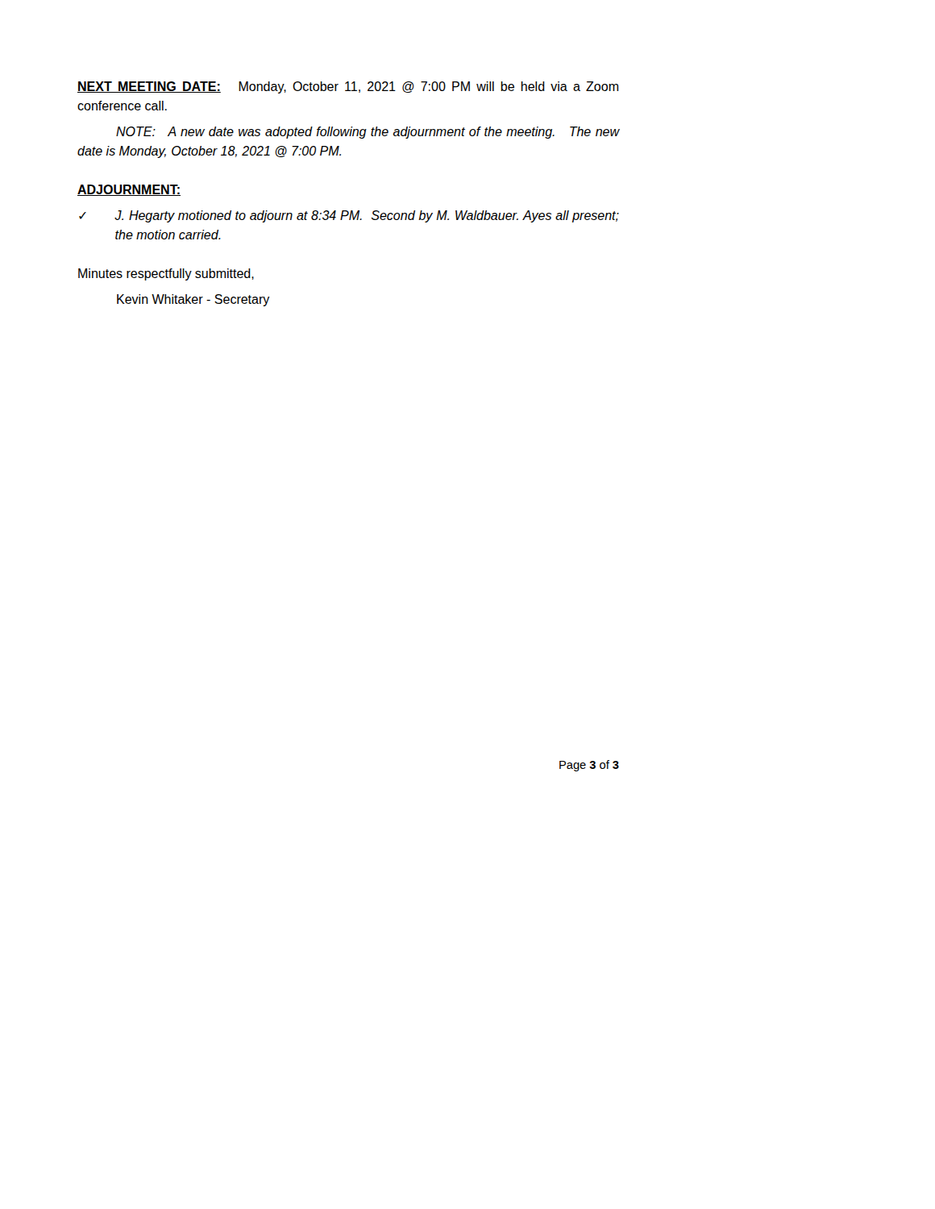NEXT MEETING DATE: Monday, October 11, 2021 @ 7:00 PM will be held via a Zoom conference call.
NOTE: A new date was adopted following the adjournment of the meeting. The new date is Monday, October 18, 2021 @ 7:00 PM.
ADJOURNMENT:
✓ J. Hegarty motioned to adjourn at 8:34 PM. Second by M. Waldbauer. Ayes all present; the motion carried.
Minutes respectfully submitted,
Kevin Whitaker - Secretary
Page 3 of 3